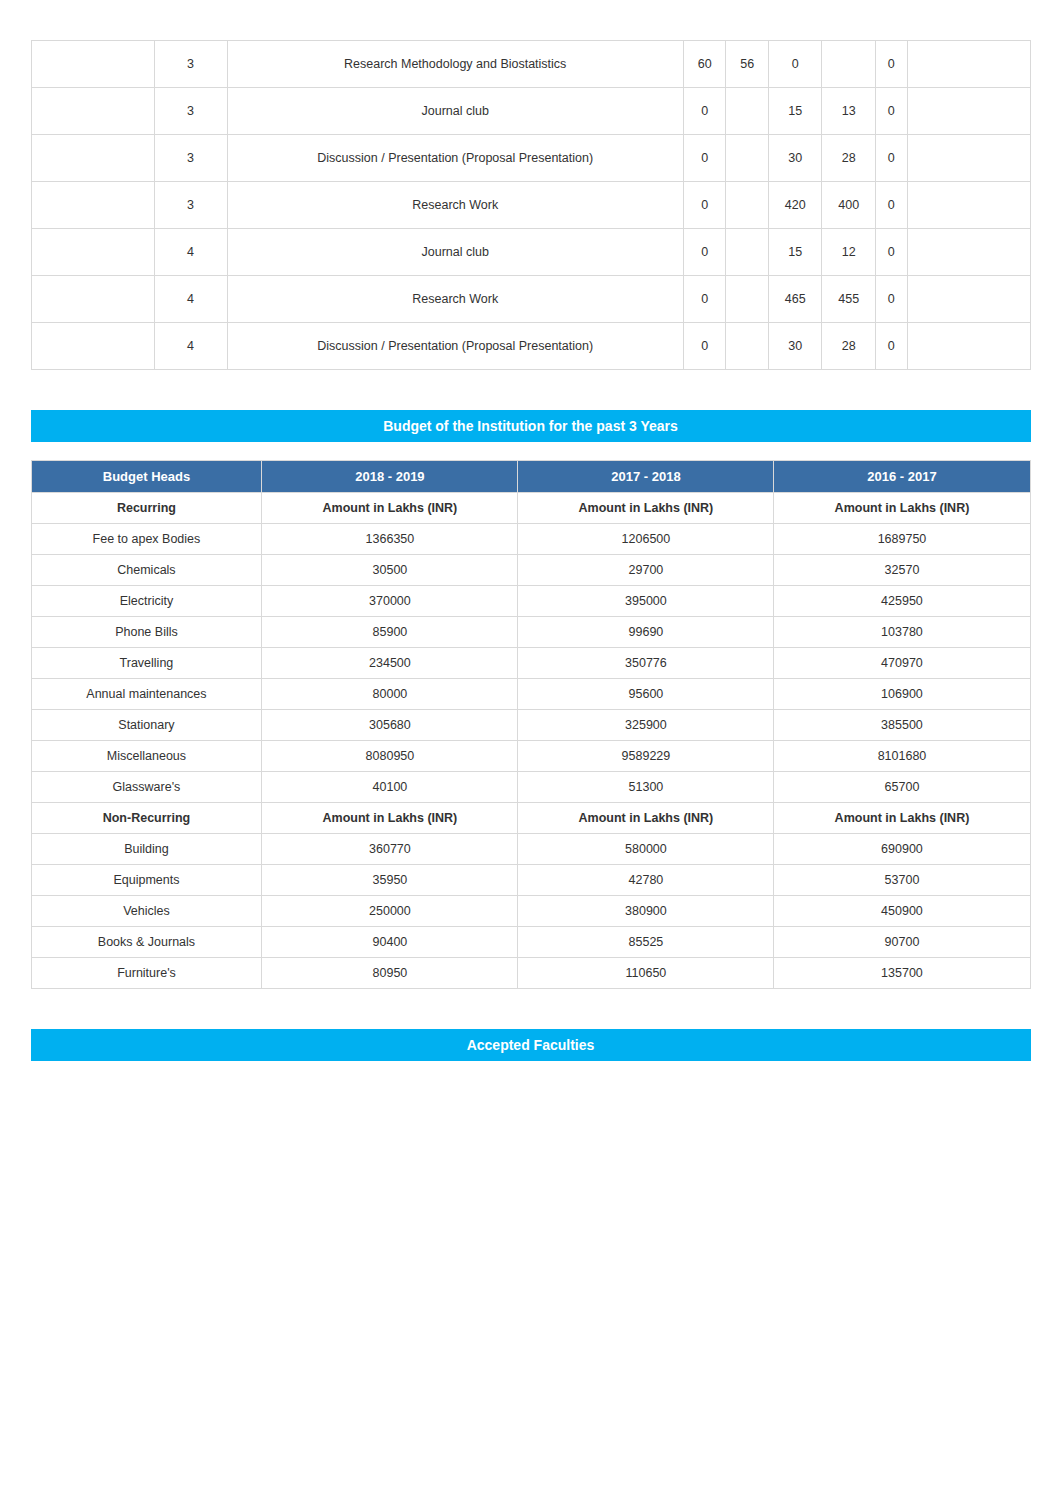| | 3 | Research Methodology and Biostatistics | 60 | 56 | 0 | | 0 | |
| | 3 | Journal club | 0 | | 15 | 13 | 0 | |
| | 3 | Discussion / Presentation (Proposal Presentation) | 0 | | 30 | 28 | 0 | |
| | 3 | Research Work | 0 | | 420 | 400 | 0 | |
| | 4 | Journal club | 0 | | 15 | 12 | 0 | |
| | 4 | Research Work | 0 | | 465 | 455 | 0 | |
| | 4 | Discussion / Presentation (Proposal Presentation) | 0 | | 30 | 28 | 0 | |
Budget of the Institution for the past 3 Years
| Budget Heads | 2018 - 2019 | 2017 - 2018 | 2016 - 2017 |
| --- | --- | --- | --- |
| Recurring | Amount in Lakhs (INR) | Amount in Lakhs (INR) | Amount in Lakhs (INR) |
| Fee to apex Bodies | 1366350 | 1206500 | 1689750 |
| Chemicals | 30500 | 29700 | 32570 |
| Electricity | 370000 | 395000 | 425950 |
| Phone Bills | 85900 | 99690 | 103780 |
| Travelling | 234500 | 350776 | 470970 |
| Annual maintenances | 80000 | 95600 | 106900 |
| Stationary | 305680 | 325900 | 385500 |
| Miscellaneous | 8080950 | 9589229 | 8101680 |
| Glassware's | 40100 | 51300 | 65700 |
| Non-Recurring | Amount in Lakhs (INR) | Amount in Lakhs (INR) | Amount in Lakhs (INR) |
| Building | 360770 | 580000 | 690900 |
| Equipments | 35950 | 42780 | 53700 |
| Vehicles | 250000 | 380900 | 450900 |
| Books & Journals | 90400 | 85525 | 90700 |
| Furniture's | 80950 | 110650 | 135700 |
Accepted Faculties